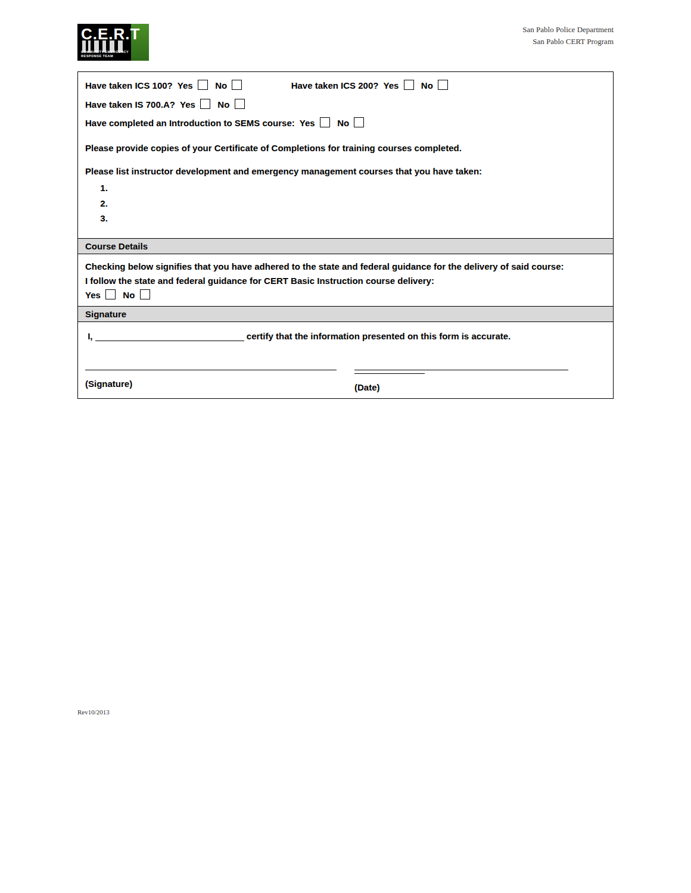C.E.R.T
COMMUNITY EMERGENCY
RESPONSE TEAM
San Pablo Police Department
San Pablo CERT Program
| Have taken ICS 100? Yes No Have taken ICS 200? Yes No Have taken IS 700.A? Yes No Have completed an Introduction to SEMS course: Yes No Please provide copies of your Certificate of Completions for training courses completed. Please list instructor development and emergency management courses that you have taken: |
| Course Details |
| Checking below signifies that you have adhered to the state and federal guidance for the delivery of said course: I follow the state and federal guidance for CERT Basic Instruction course delivery: Yes No |
| Signature |
| I, certify that the information presented on this form is accurate. (Signature) (Date) |
Rev10/2013